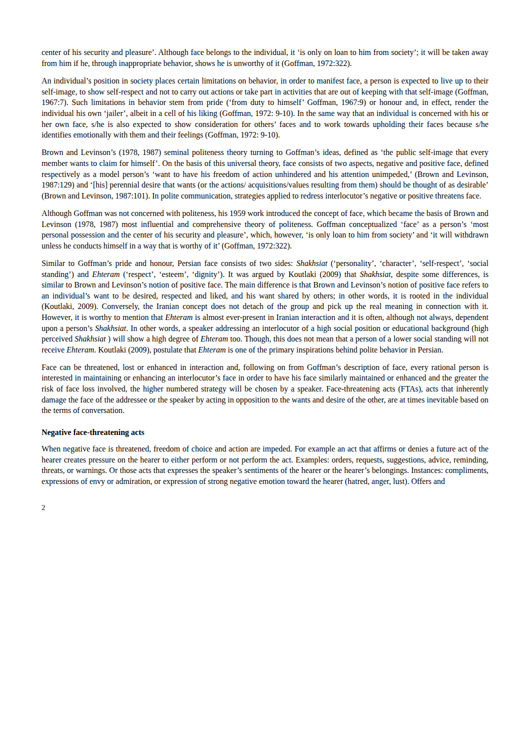center of his security and pleasure’. Although face belongs to the individual, it ‘is only on loan to him from society’; it will be taken away from him if he, through inappropriate behavior, shows he is unworthy of it (Goffman, 1972:322).
An individual’s position in society places certain limitations on behavior, in order to manifest face, a person is expected to live up to their self-image, to show self-respect and not to carry out actions or take part in activities that are out of keeping with that self-image (Goffman, 1967:7). Such limitations in behavior stem from pride (‘from duty to himself’ Goffman, 1967:9) or honour and, in effect, render the individual his own ‘jailer’, albeit in a cell of his liking (Goffman, 1972: 9-10). In the same way that an individual is concerned with his or her own face, s/he is also expected to show consideration for others’ faces and to work towards upholding their faces because s/he identifies emotionally with them and their feelings (Goffman, 1972: 9-10).
Brown and Levinson’s (1978, 1987) seminal politeness theory turning to Goffman’s ideas, defined as ‘the public self-image that every member wants to claim for himself’. On the basis of this universal theory, face consists of two aspects, negative and positive face, defined respectively as a model person’s ‘want to have his freedom of action unhindered and his attention unimpeded,’ (Brown and Levinson, 1987:129) and ‘[his] perennial desire that wants (or the actions/ acquisitions/values resulting from them) should be thought of as desirable’ (Brown and Levinson, 1987:101). In polite communication, strategies applied to redress interlocutor’s negative or positive threatens face.
Although Goffman was not concerned with politeness, his 1959 work introduced the concept of face, which became the basis of Brown and Levinson (1978, 1987) most influential and comprehensive theory of politeness. Goffman conceptualized ‘face’ as a person’s ‘most personal possession and the center of his security and pleasure’, which, however, ‘is only loan to him from society’ and ‘it will withdrawn unless he conducts himself in a way that is worthy of it’ (Goffman, 1972:322).
Similar to Goffman’s pride and honour, Persian face consists of two sides: Shakhsiat (‘personality’, ‘character’, ‘self-respect’, ‘social standing’) and Ehteram (‘respect’, ‘esteem’, ‘dignity’). It was argued by Koutlaki (2009) that Shakhsiat, despite some differences, is similar to Brown and Levinson’s notion of positive face. The main difference is that Brown and Levinson’s notion of positive face refers to an individual’s want to be desired, respected and liked, and his want shared by others; in other words, it is rooted in the individual (Koutlaki, 2009). Conversely, the Iranian concept does not detach of the group and pick up the real meaning in connection with it. However, it is worthy to mention that Ehteram is almost ever-present in Iranian interaction and it is often, although not always, dependent upon a person’s Shakhsiat. In other words, a speaker addressing an interlocutor of a high social position or educational background (high perceived Shakhsiat ) will show a high degree of Ehteram too. Though, this does not mean that a person of a lower social standing will not receive Ehteram. Koutlaki (2009), postulate that Ehteram is one of the primary inspirations behind polite behavior in Persian.
Face can be threatened, lost or enhanced in interaction and, following on from Goffman’s description of face, every rational person is interested in maintaining or enhancing an interlocutor’s face in order to have his face similarly maintained or enhanced and the greater the risk of face loss involved, the higher numbered strategy will be chosen by a speaker. Face-threatening acts (FTAs), acts that inherently damage the face of the addressee or the speaker by acting in opposition to the wants and desire of the other, are at times inevitable based on the terms of conversation.
Negative face-threatening acts
When negative face is threatened, freedom of choice and action are impeded. For example an act that affirms or denies a future act of the hearer creates pressure on the hearer to either perform or not perform the act. Examples: orders, requests, suggestions, advice, reminding, threats, or warnings. Or those acts that expresses the speaker’s sentiments of the hearer or the hearer’s belongings. Instances: compliments, expressions of envy or admiration, or expression of strong negative emotion toward the hearer (hatred, anger, lust). Offers and
2